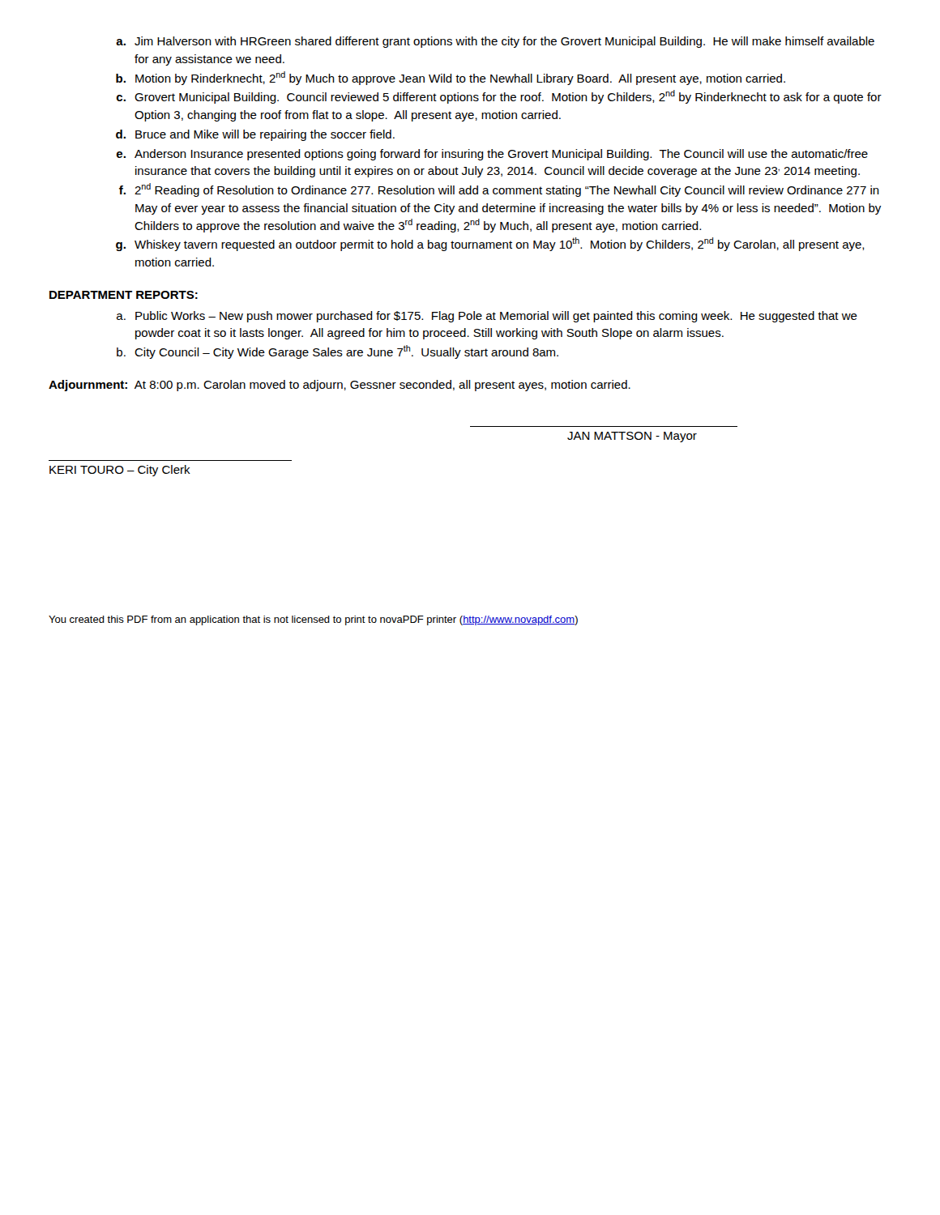Jim Halverson with HRGreen shared different grant options with the city for the Grovert Municipal Building. He will make himself available for any assistance we need.
Motion by Rinderknecht, 2nd by Much to approve Jean Wild to the Newhall Library Board. All present aye, motion carried.
Grovert Municipal Building. Council reviewed 5 different options for the roof. Motion by Childers, 2nd by Rinderknecht to ask for a quote for Option 3, changing the roof from flat to a slope. All present aye, motion carried.
Bruce and Mike will be repairing the soccer field.
Anderson Insurance presented options going forward for insuring the Grovert Municipal Building. The Council will use the automatic/free insurance that covers the building until it expires on or about July 23, 2014. Council will decide coverage at the June 23, 2014 meeting.
2nd Reading of Resolution to Ordinance 277. Resolution will add a comment stating “The Newhall City Council will review Ordinance 277 in May of ever year to assess the financial situation of the City and determine if increasing the water bills by 4% or less is needed”. Motion by Childers to approve the resolution and waive the 3rd reading, 2nd by Much, all present aye, motion carried.
Whiskey tavern requested an outdoor permit to hold a bag tournament on May 10th. Motion by Childers, 2nd by Carolan, all present aye, motion carried.
DEPARTMENT REPORTS:
Public Works – New push mower purchased for $175. Flag Pole at Memorial will get painted this coming week. He suggested that we powder coat it so it lasts longer. All agreed for him to proceed. Still working with South Slope on alarm issues.
City Council – City Wide Garage Sales are June 7th. Usually start around 8am.
Adjournment: At 8:00 p.m. Carolan moved to adjourn, Gessner seconded, all present ayes, motion carried.
JAN MATTSON - Mayor
KERI TOURO – City Clerk
You created this PDF from an application that is not licensed to print to novaPDF printer (http://www.novapdf.com)